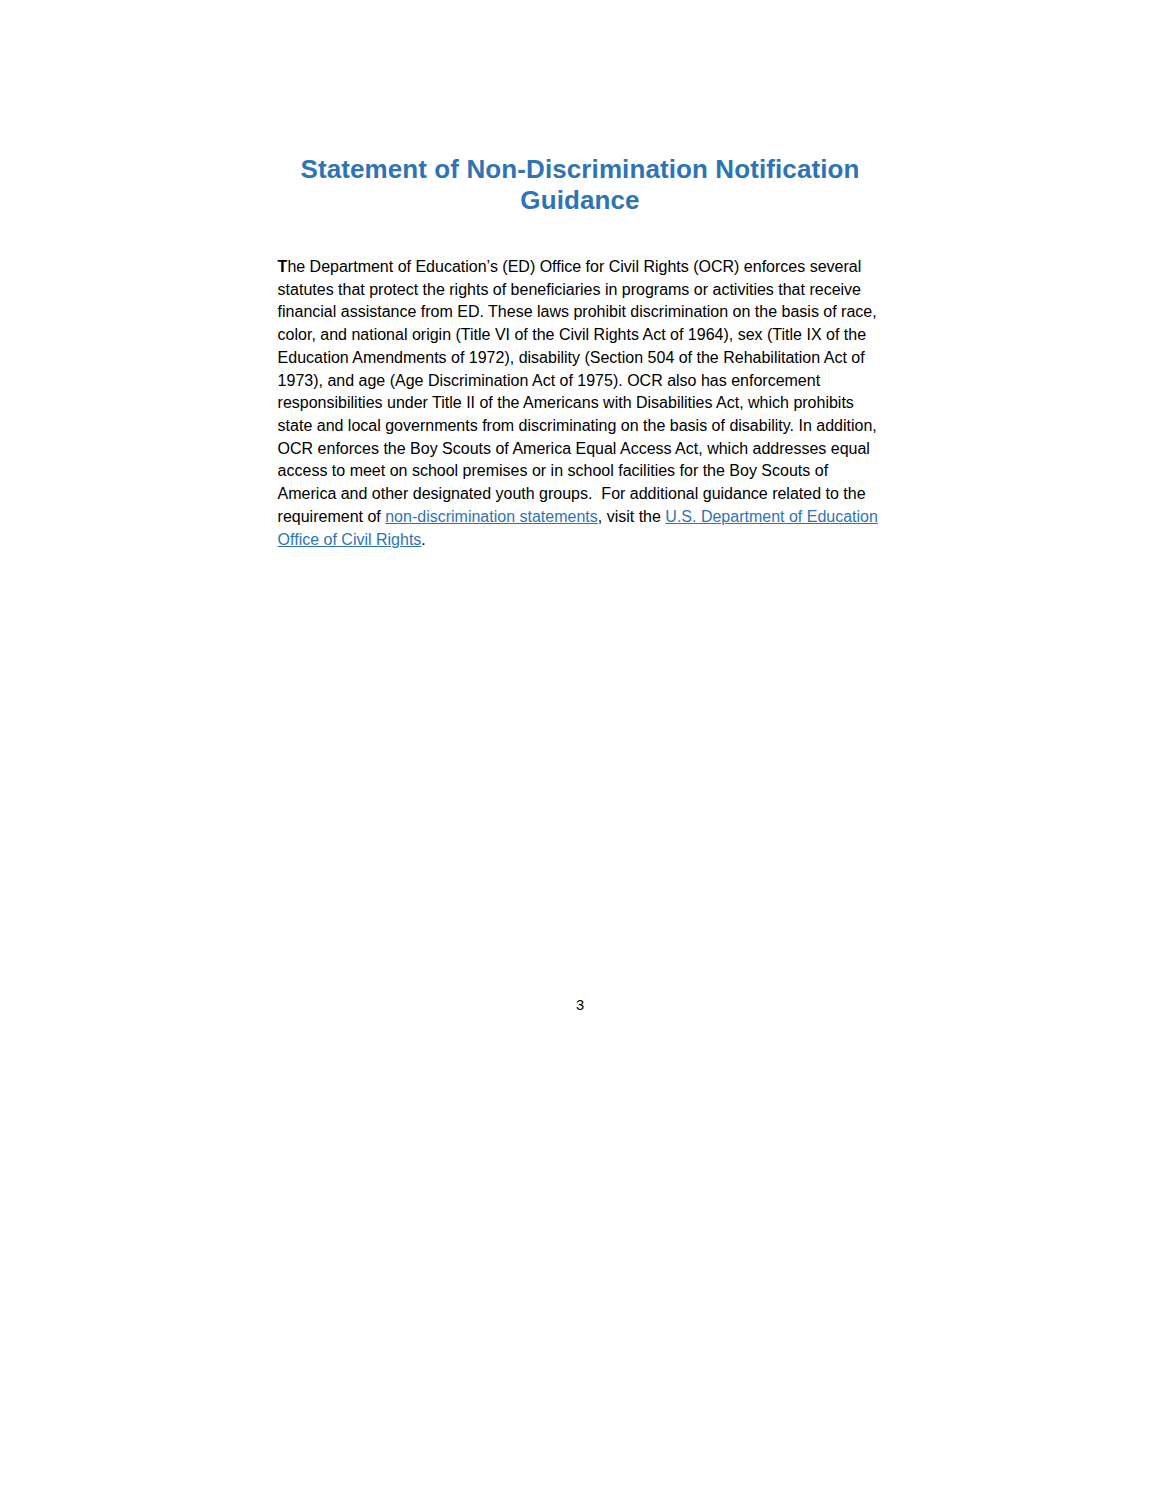Statement of Non-Discrimination Notification Guidance
The Department of Education’s (ED) Office for Civil Rights (OCR) enforces several statutes that protect the rights of beneficiaries in programs or activities that receive financial assistance from ED. These laws prohibit discrimination on the basis of race, color, and national origin (Title VI of the Civil Rights Act of 1964), sex (Title IX of the Education Amendments of 1972), disability (Section 504 of the Rehabilitation Act of 1973), and age (Age Discrimination Act of 1975). OCR also has enforcement responsibilities under Title II of the Americans with Disabilities Act, which prohibits state and local governments from discriminating on the basis of disability. In addition, OCR enforces the Boy Scouts of America Equal Access Act, which addresses equal access to meet on school premises or in school facilities for the Boy Scouts of America and other designated youth groups. For additional guidance related to the requirement of non-discrimination statements, visit the U.S. Department of Education Office of Civil Rights.
3